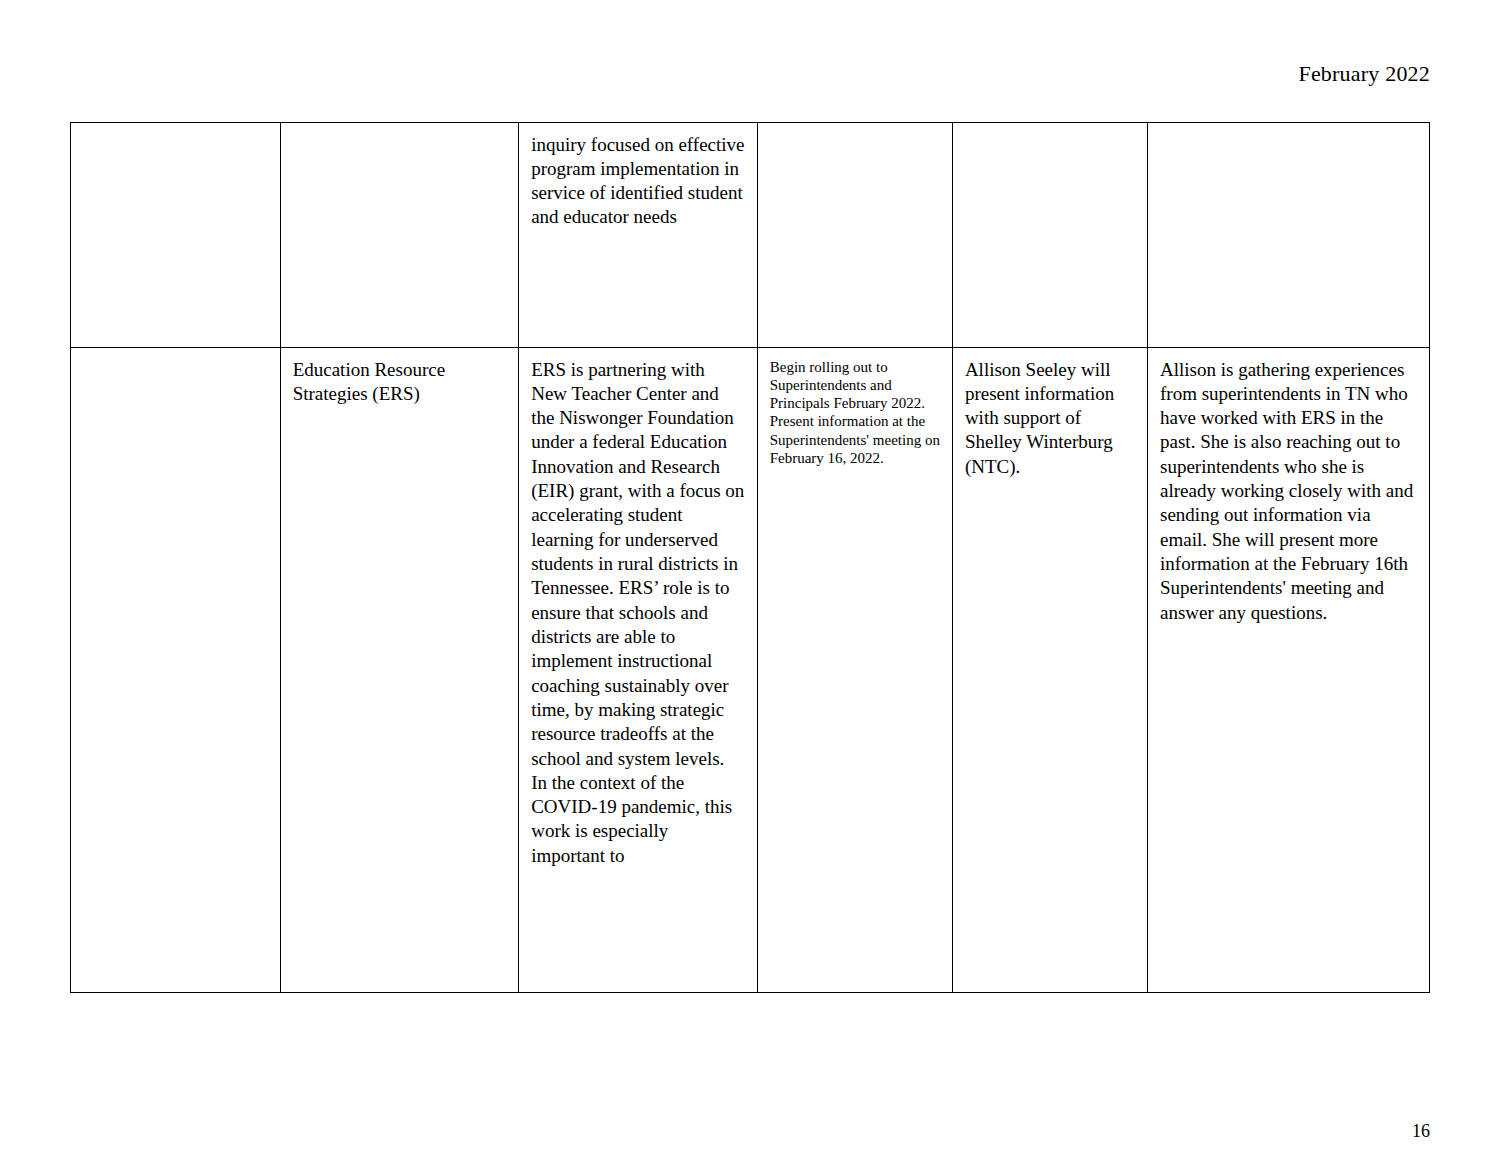February 2022
| | | inquiry focused on effective program implementation in service of identified student and educator needs | | | |
| | Education Resource Strategies (ERS) | ERS is partnering with New Teacher Center and the Niswonger Foundation under a federal Education Innovation and Research (EIR) grant, with a focus on accelerating student learning for underserved students in rural districts in Tennessee. ERS’ role is to ensure that schools and districts are able to implement instructional coaching sustainably over time, by making strategic resource tradeoffs at the school and system levels. In the context of the COVID-19 pandemic, this work is especially important to | Begin rolling out to Superintendents and Principals February 2022. Present information at the Superintendents' meeting on February 16, 2022. | Allison Seeley will present information with support of Shelley Winterburg (NTC). | Allison is gathering experiences from superintendents in TN who have worked with ERS in the past. She is also reaching out to superintendents who she is already working closely with and sending out information via email. She will present more information at the February 16th Superintendents' meeting and answer any questions. |
16